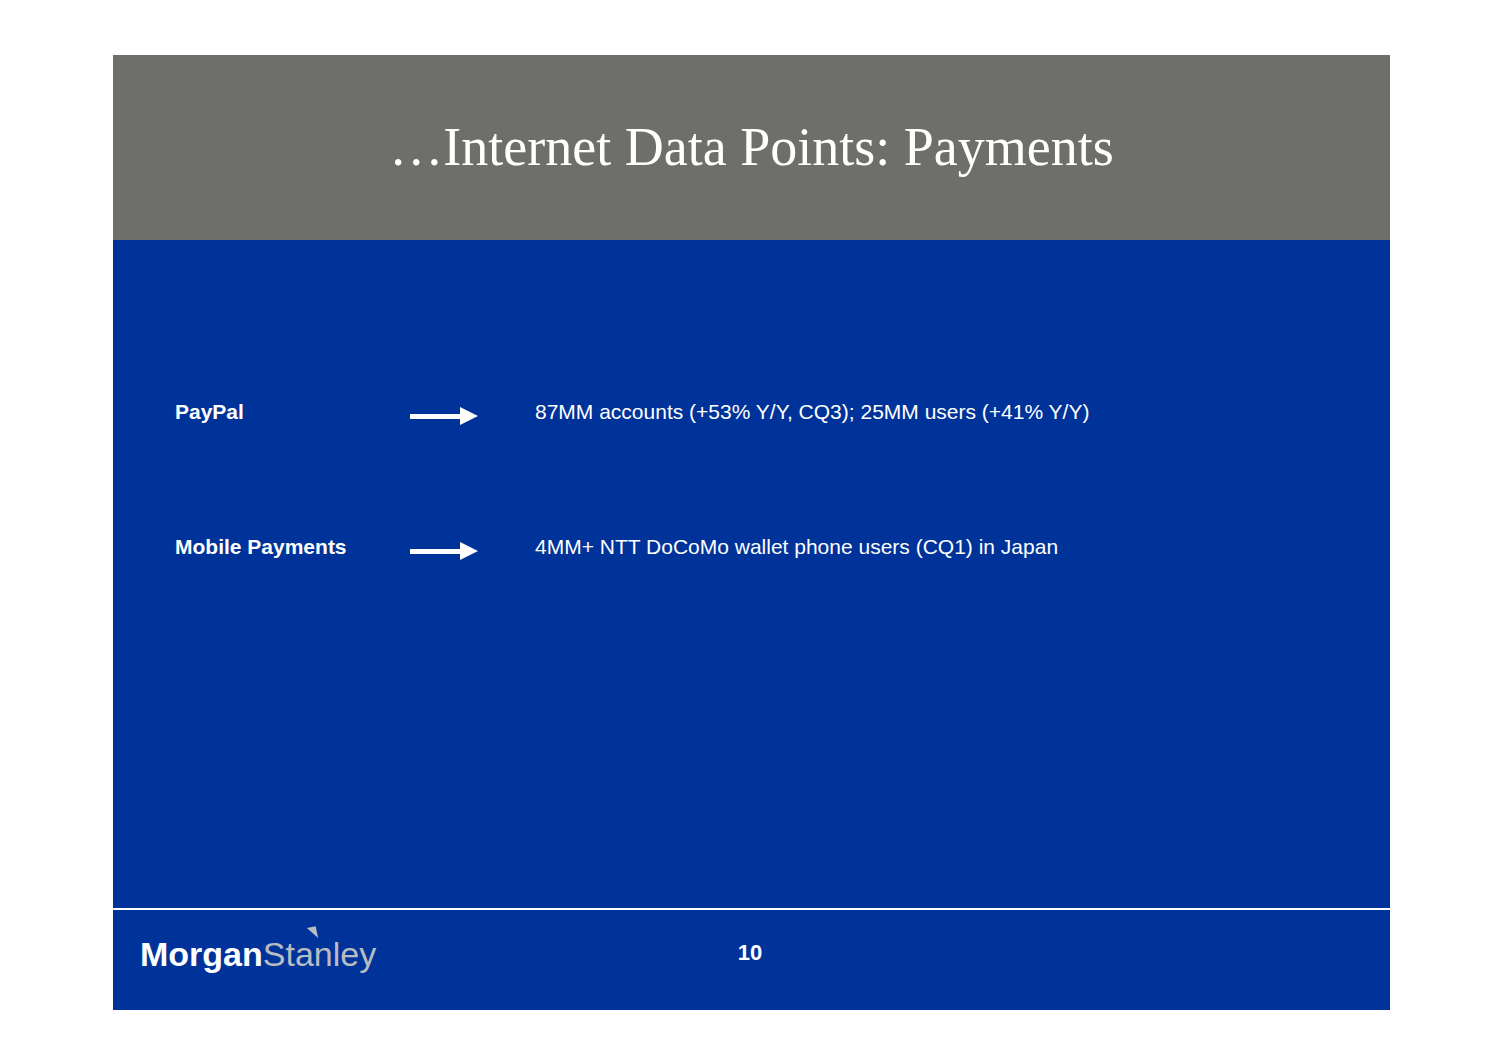…Internet Data Points: Payments
PayPal 87MM accounts (+53% Y/Y, CQ3); 25MM users (+41% Y/Y)
Mobile Payments 4MM+ NTT DoCoMo wallet phone users (CQ1) in Japan
Morgan Stanley
10